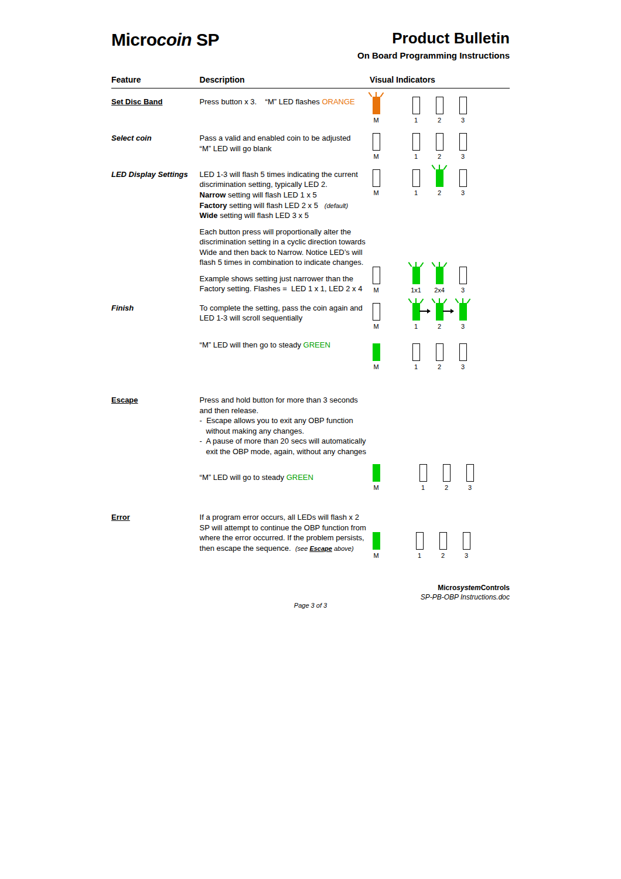Microcoin SP
Product Bulletin
On Board Programming Instructions
| Feature | Description | Visual Indicators |
| --- | --- | --- |
| Set Disc Band | Press button x 3. “M” LED flashes ORANGE | M 1 2 3 |
| Select coin | Pass a valid and enabled coin to be adjusted “M” LED will go blank | M 1 2 3 |
| LED Display Settings | LED 1-3 will flash 5 times indicating the current discrimination setting, typically LED 2. Narrow setting will flash LED 1 x 5 Factory setting will flash LED 2 x 5 (default) Wide setting will flash LED 3 x 5 Each button press will proportionally alter the discrimination setting in a cyclic direction towards Wide and then back to Narrow. Notice LED’s will flash 5 times in combination to indicate changes. Example shows setting just narrower than the Factory setting. Flashes = LED 1 x 1, LED 2 x 4 | M 1 2 3 M 1x1 2x4 3 |
| Finish | To complete the setting, pass the coin again and LED 1-3 will scroll sequentially “M” LED will then go to steady GREEN | M 1 2 3 M 1 2 3 |
| Escape | Press and hold button for more than 3 seconds and then release. - Escape allows you to exit any OBP function without making any changes. - A pause of more than 20 secs will automatically exit the OBP mode, again, without any changes “M” LED will go to steady GREEN | M 1 2 3 |
| Error | If a program error occurs, all LEDs will flash x 2 SP will attempt to continue the OBP function from where the error occurred. If the problem persists, then escape the sequence. (see Escape above) | M 1 2 3 |
Microsystem Controls
SP-PB-OBP Instructions.doc
Page 3 of 3